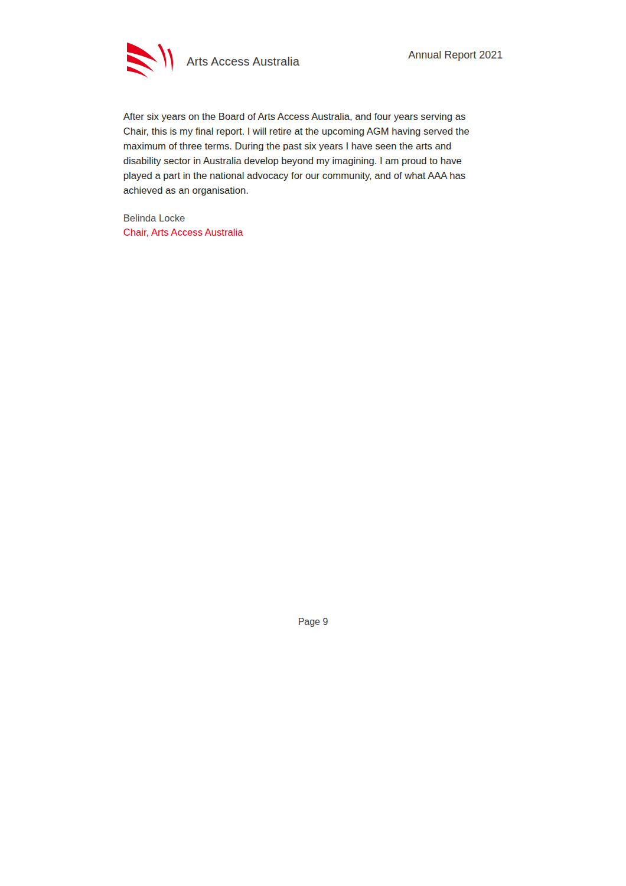Arts Access Australia
Annual Report 2021
After six years on the Board of Arts Access Australia, and four years serving as Chair, this is my final report. I will retire at the upcoming AGM having served the maximum of three terms. During the past six years I have seen the arts and disability sector in Australia develop beyond my imagining. I am proud to have played a part in the national advocacy for our community, and of what AAA has achieved as an organisation.
Belinda Locke
Chair, Arts Access Australia
Page 9